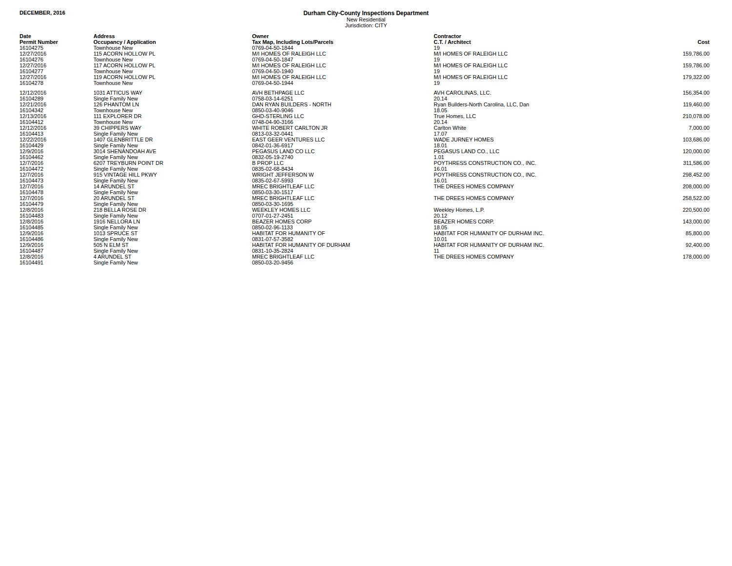DECEMBER, 2016
Durham City-County Inspections Department
New Residential
Jurisdiction: CITY
| Date | Address | Owner | Contractor | |
| --- | --- | --- | --- | --- |
| Permit Number | Occupancy / Application | Tax Map, Including Lots/Parcels | C.T. / Architect | Cost |
| 16104275 | Townhouse New | 0769-04-50-1844 | 19 | |
| 12/27/2016 | 115 ACORN HOLLOW PL | M/I HOMES OF RALEIGH LLC | M/I HOMES OF RALEIGH LLC | 159,786.00 |
| 16104276 | Townhouse New | 0769-04-50-1847 | 19 | |
| 12/27/2016 | 117 ACORN HOLLOW PL | M/I HOMES OF RALEIGH LLC | M/I HOMES OF RALEIGH LLC | 159,786.00 |
| 16104277 | Townhouse New | 0769-04-50-1940 | 19 | |
| 12/27/2016 | 119 ACORN HOLLOW PL | M/I HOMES OF RALEIGH LLC | M/I HOMES OF RALEIGH LLC | 179,322.00 |
| 16104278 | Townhouse New | 0769-04-50-1944 | 19 | |
| 12/12/2016 | 1031 ATTICUS WAY | AVH BETHPAGE LLC | AVH CAROLINAS, LLC. | 156,354.00 |
| 16104289 | Single Family New | 0758-03-14-6251 | 20.14 | |
| 12/21/2016 | 126 PHANTOM LN | DAN RYAN BUILDERS - NORTH | Ryan Builders-North Carolina, LLC, Dan | 119,460.00 |
| 16104342 | Townhouse New | 0850-03-40-9046 | 18.05 | |
| 12/13/2016 | 111 EXPLORER DR | GHD-STERLING LLC | True Homes, LLC | 210,078.00 |
| 16104412 | Townhouse New | 0748-04-90-3166 | 20.14 | |
| 12/12/2016 | 39 CHIPPERS WAY | WHITE ROBERT CARLTON JR | Carlton White | 7,000.00 |
| 16104413 | Single Family New | 0813-03-32-0441 | 17.07 | |
| 12/22/2016 | 1407 GLENBRITTLE DR | EAST GEER VENTURES LLC | WADE JURNEY HOMES | 103,686.00 |
| 16104429 | Single Family New | 0842-01-36-6917 | 18.01 | |
| 12/9/2016 | 3014 SHENANDOAH AVE | PEGASUS LAND CO LLC | PEGASUS LAND CO., LLC | 120,000.00 |
| 16104462 | Single Family New | 0832-05-19-2740 | 1.01 | |
| 12/7/2016 | 6207 TREYBURN POINT DR | B PROP LLC | POYTHRESS CONSTRUCTION CO., INC. | 311,586.00 |
| 16104472 | Single Family New | 0835-02-68-8434 | 16.01 | |
| 12/7/2016 | 915 VINTAGE HILL PKWY | WRIGHT JEFFERSON W | POYTHRESS CONSTRUCTION CO., INC. | 298,452.00 |
| 16104473 | Single Family New | 0835-02-67-5993 | 16.01 | |
| 12/7/2016 | 14 ARUNDEL ST | MREC BRIGHTLEAF LLC | THE DREES HOMES COMPANY | 208,000.00 |
| 16104478 | Single Family New | 0850-03-30-1517 | | |
| 12/7/2016 | 20 ARUNDEL ST | MREC BRIGHTLEAF LLC | THE DREES HOMES COMPANY | 258,522.00 |
| 16104479 | Single Family New | 0850-03-30-1695 | | |
| 12/8/2016 | 218 BELLA ROSE DR | WEEKLEY HOMES LLC | Weekley Homes, L.P. | 220,500.00 |
| 16104483 | Single Family New | 0707-01-27-2451 | 20.12 | |
| 12/8/2016 | 1916 NELLORA LN | BEAZER HOMES CORP | BEAZER HOMES CORP. | 143,000.00 |
| 16104485 | Single Family New | 0850-02-96-1133 | 18.05 | |
| 12/9/2016 | 1013 SPRUCE ST | HABITAT FOR HUMANITY OF | HABITAT FOR HUMANITY OF DURHAM INC. | 85,800.00 |
| 16104486 | Single Family New | 0831-07-57-3582 | 10.01 | |
| 12/9/2016 | 505 N ELM ST | HABITAT FOR HUMANITY OF DURHAM | HABITAT FOR HUMANITY OF DURHAM INC. | 92,400.00 |
| 16104487 | Single Family New | 0831-10-35-2824 | 11 | |
| 12/8/2016 | 4 ARUNDEL ST | MREC BRIGHTLEAF LLC | THE DREES HOMES COMPANY | 178,000.00 |
| 16104491 | Single Family New | 0850-03-20-9456 | | |